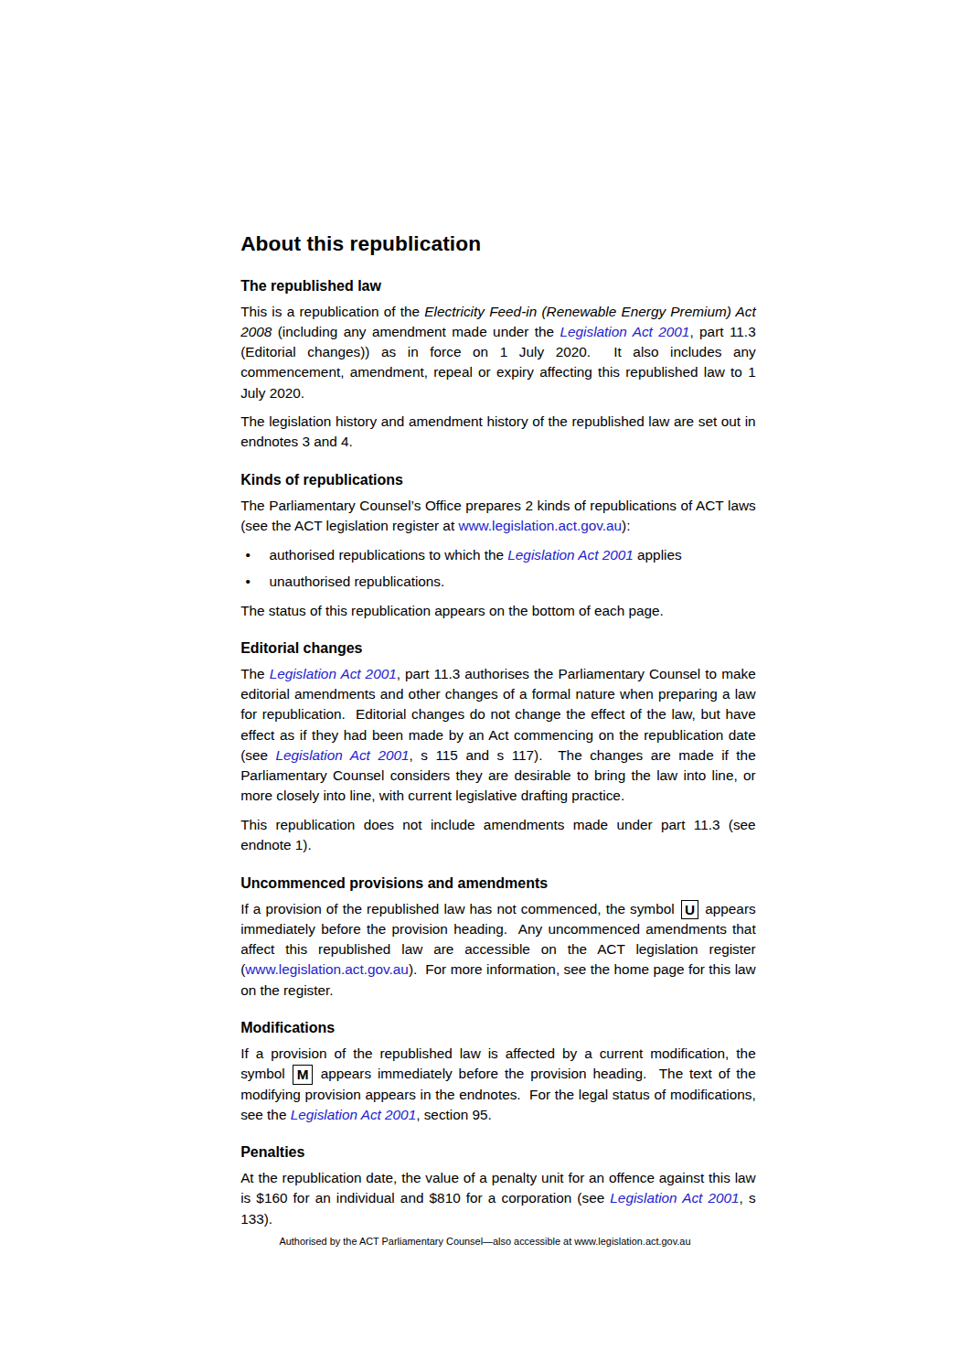About this republication
The republished law
This is a republication of the Electricity Feed-in (Renewable Energy Premium) Act 2008 (including any amendment made under the Legislation Act 2001, part 11.3 (Editorial changes)) as in force on 1 July 2020. It also includes any commencement, amendment, repeal or expiry affecting this republished law to 1 July 2020.
The legislation history and amendment history of the republished law are set out in endnotes 3 and 4.
Kinds of republications
The Parliamentary Counsel’s Office prepares 2 kinds of republications of ACT laws (see the ACT legislation register at www.legislation.act.gov.au):
authorised republications to which the Legislation Act 2001 applies
unauthorised republications.
The status of this republication appears on the bottom of each page.
Editorial changes
The Legislation Act 2001, part 11.3 authorises the Parliamentary Counsel to make editorial amendments and other changes of a formal nature when preparing a law for republication. Editorial changes do not change the effect of the law, but have effect as if they had been made by an Act commencing on the republication date (see Legislation Act 2001, s 115 and s 117). The changes are made if the Parliamentary Counsel considers they are desirable to bring the law into line, or more closely into line, with current legislative drafting practice.
This republication does not include amendments made under part 11.3 (see endnote 1).
Uncommenced provisions and amendments
If a provision of the republished law has not commenced, the symbol U appears immediately before the provision heading. Any uncommenced amendments that affect this republished law are accessible on the ACT legislation register (www.legislation.act.gov.au). For more information, see the home page for this law on the register.
Modifications
If a provision of the republished law is affected by a current modification, the symbol M appears immediately before the provision heading. The text of the modifying provision appears in the endnotes. For the legal status of modifications, see the Legislation Act 2001, section 95.
Penalties
At the republication date, the value of a penalty unit for an offence against this law is $160 for an individual and $810 for a corporation (see Legislation Act 2001, s 133).
Authorised by the ACT Parliamentary Counsel—also accessible at www.legislation.act.gov.au